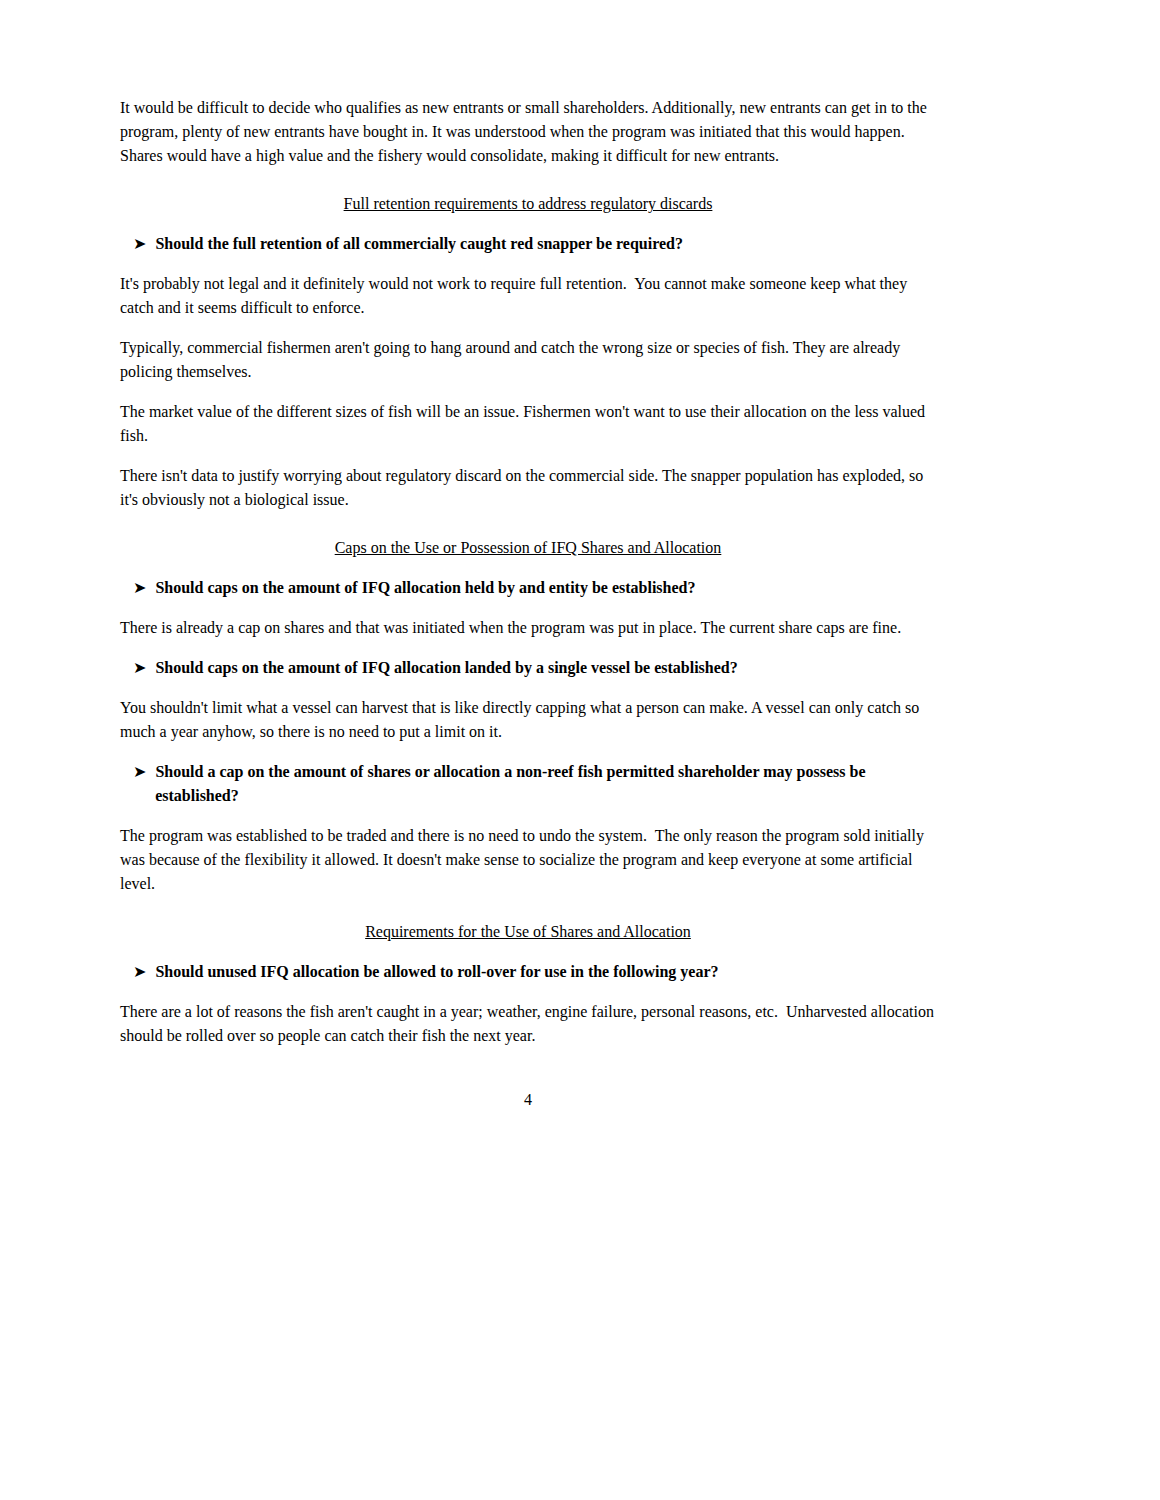It would be difficult to decide who qualifies as new entrants or small shareholders. Additionally, new entrants can get in to the program, plenty of new entrants have bought in. It was understood when the program was initiated that this would happen. Shares would have a high value and the fishery would consolidate, making it difficult for new entrants.
Full retention requirements to address regulatory discards
Should the full retention of all commercially caught red snapper be required?
It's probably not legal and it definitely would not work to require full retention. You cannot make someone keep what they catch and it seems difficult to enforce.
Typically, commercial fishermen aren't going to hang around and catch the wrong size or species of fish. They are already policing themselves.
The market value of the different sizes of fish will be an issue. Fishermen won't want to use their allocation on the less valued fish.
There isn't data to justify worrying about regulatory discard on the commercial side. The snapper population has exploded, so it's obviously not a biological issue.
Caps on the Use or Possession of IFQ Shares and Allocation
Should caps on the amount of IFQ allocation held by and entity be established?
There is already a cap on shares and that was initiated when the program was put in place. The current share caps are fine.
Should caps on the amount of IFQ allocation landed by a single vessel be established?
You shouldn't limit what a vessel can harvest that is like directly capping what a person can make. A vessel can only catch so much a year anyhow, so there is no need to put a limit on it.
Should a cap on the amount of shares or allocation a non-reef fish permitted shareholder may possess be established?
The program was established to be traded and there is no need to undo the system. The only reason the program sold initially was because of the flexibility it allowed. It doesn't make sense to socialize the program and keep everyone at some artificial level.
Requirements for the Use of Shares and Allocation
Should unused IFQ allocation be allowed to roll-over for use in the following year?
There are a lot of reasons the fish aren't caught in a year; weather, engine failure, personal reasons, etc. Unharvested allocation should be rolled over so people can catch their fish the next year.
4